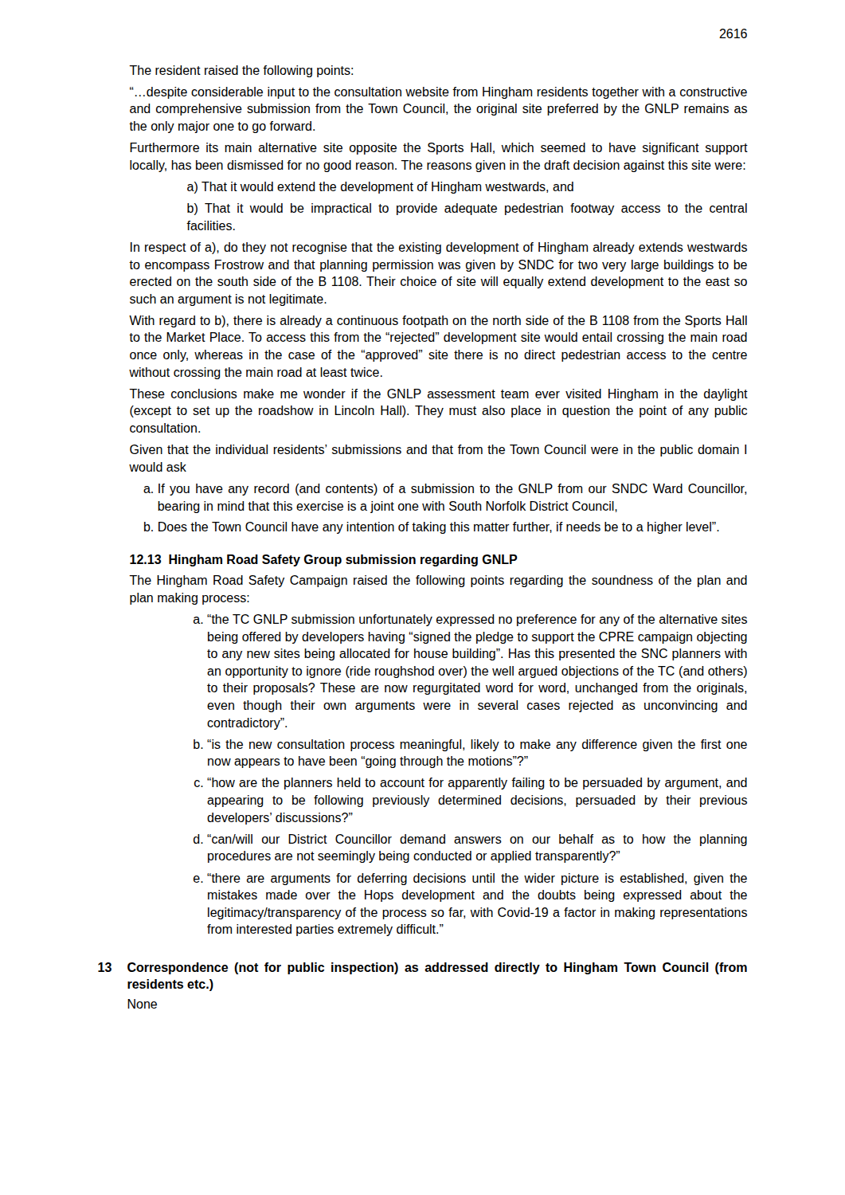2616
The resident raised the following points:
“…despite considerable input to the consultation website from Hingham residents together with a constructive and comprehensive submission from the Town Council, the original site preferred by the GNLP remains as the only major one to go forward.
Furthermore its main alternative site opposite the Sports Hall, which seemed to have significant support locally, has been dismissed for no good reason. The reasons given in the draft decision against this site were:
a) That it would extend the development of Hingham westwards, and
b) That it would be impractical to provide adequate pedestrian footway access to the central facilities.
In respect of a), do they not recognise that the existing development of Hingham already extends westwards to encompass Frostrow and that planning permission was given by SNDC for two very large buildings to be erected on the south side of the B 1108. Their choice of site will equally extend development to the east so such an argument is not legitimate.
With regard to b), there is already a continuous footpath on the north side of the B 1108 from the Sports Hall to the Market Place. To access this from the “rejected” development site would entail crossing the main road once only, whereas in the case of the “approved” site there is no direct pedestrian access to the centre without crossing the main road at least twice.
These conclusions make me wonder if the GNLP assessment team ever visited Hingham in the daylight (except to set up the roadshow in Lincoln Hall). They must also place in question the point of any public consultation.
Given that the individual residents’ submissions and that from the Town Council were in the public domain I would ask
If you have any record (and contents) of a submission to the GNLP from our SNDC Ward Councillor, bearing in mind that this exercise is a joint one with South Norfolk District Council,
Does the Town Council have any intention of taking this matter further, if needs be to a higher level”.
12.13 Hingham Road Safety Group submission regarding GNLP
The Hingham Road Safety Campaign raised the following points regarding the soundness of the plan and plan making process:
“the TC GNLP submission unfortunately expressed no preference for any of the alternative sites being offered by developers having “signed the pledge to support the CPRE campaign objecting to any new sites being allocated for house building”. Has this presented the SNC planners with an opportunity to ignore (ride roughshod over) the well argued objections of the TC (and others) to their proposals? These are now regurgitated word for word, unchanged from the originals, even though their own arguments were in several cases rejected as unconvincing and contradictory”.
“is the new consultation process meaningful, likely to make any difference given the first one now appears to have been “going through the motions”?”
“how are the planners held to account for apparently failing to be persuaded by argument, and appearing to be following previously determined decisions, persuaded by their previous developers’ discussions?”
“can/will our District Councillor demand answers on our behalf as to how the planning procedures are not seemingly being conducted or applied transparently?”
“there are arguments for deferring decisions until the wider picture is established, given the mistakes made over the Hops development and the doubts being expressed about the legitimacy/transparency of the process so far, with Covid-19 a factor in making representations from interested parties extremely difficult.”
13
Correspondence (not for public inspection) as addressed directly to Hingham Town Council (from residents etc.)
None